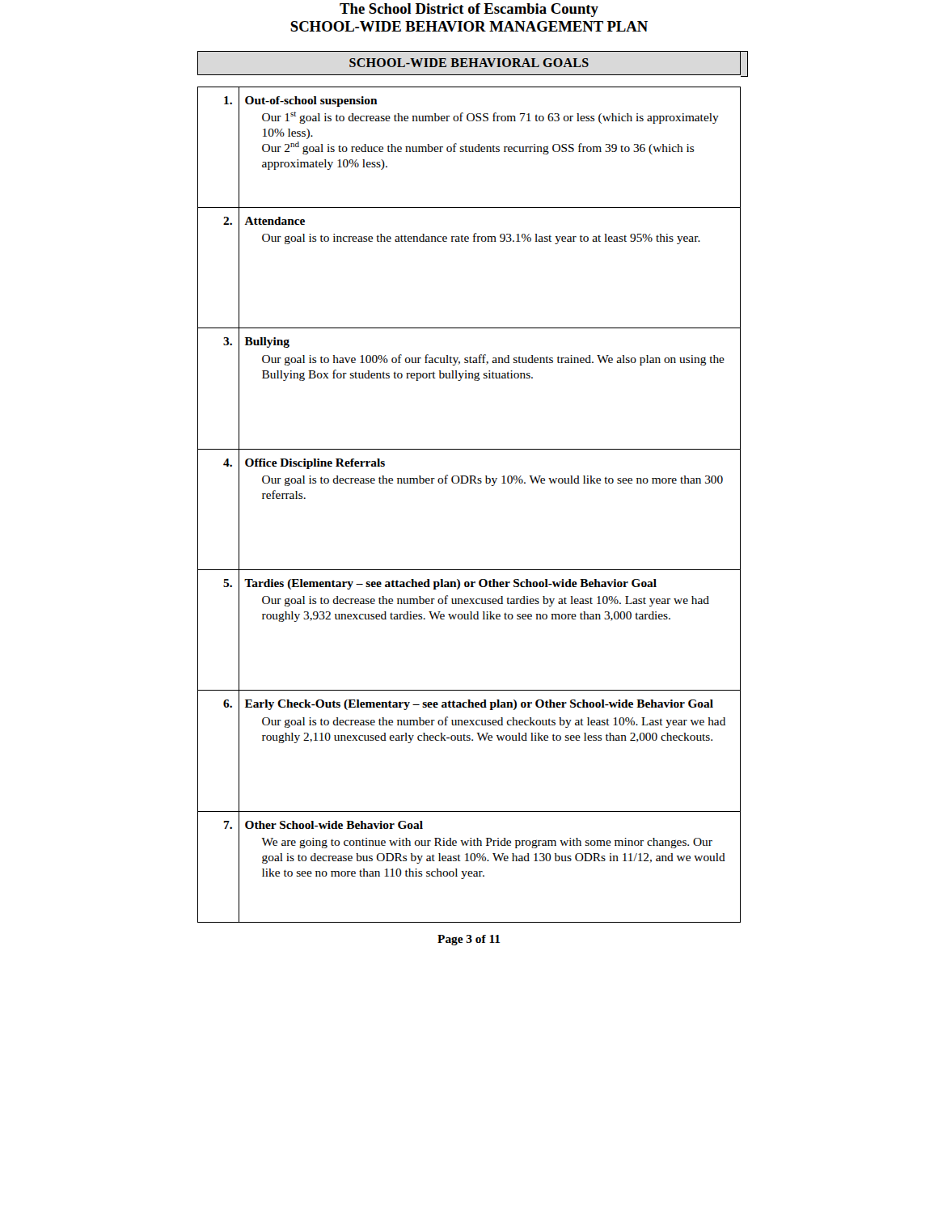The School District of Escambia County SCHOOL-WIDE BEHAVIOR MANAGEMENT PLAN
SCHOOL-WIDE BEHAVIORAL GOALS
| 1. | Out-of-school suspension Our 1 st goal is to decrease the number of OSS from 71 to 63 or less (which is approximately 10% less). Our 2 nd goal is to reduce the number of students recurring OSS from 39 to 36 (which is approximately 10% less). |
| 2. | Attendance Our goal is to increase the attendance rate from 93.1% last year to at least 95% this year. |
| 3. | Bullying Our goal is to have 100% of our faculty, staff, and students trained. We also plan on using the Bullying Box for students to report bullying situations. |
| 4. | Office Discipline Referrals Our goal is to decrease the number of ODRs by 10%. We would like to see no more than 300 referrals. |
| 5. | Tardies (Elementary – see attached plan) or Other School-wide Behavior Goal Our goal is to decrease the number of unexcused tardies by at least 10%. Last year we had roughly 3,932 unexcused tardies. We would like to see no more than 3,000 tardies. |
| 6. | Early Check-Outs (Elementary – see attached plan) or Other School-wide Behavior Goal Our goal is to decrease the number of unexcused checkouts by at least 10%. Last year we had roughly 2,110 unexcused early check-outs. We would like to see less than 2,000 checkouts. |
| 7. | Other School-wide Behavior Goal We are going to continue with our Ride with Pride program with some minor changes. Our goal is to decrease bus ODRs by at least 10%. We had 130 bus ODRs in 11/12, and we would like to see no more than 110 this school year. |
Page 3 of 11